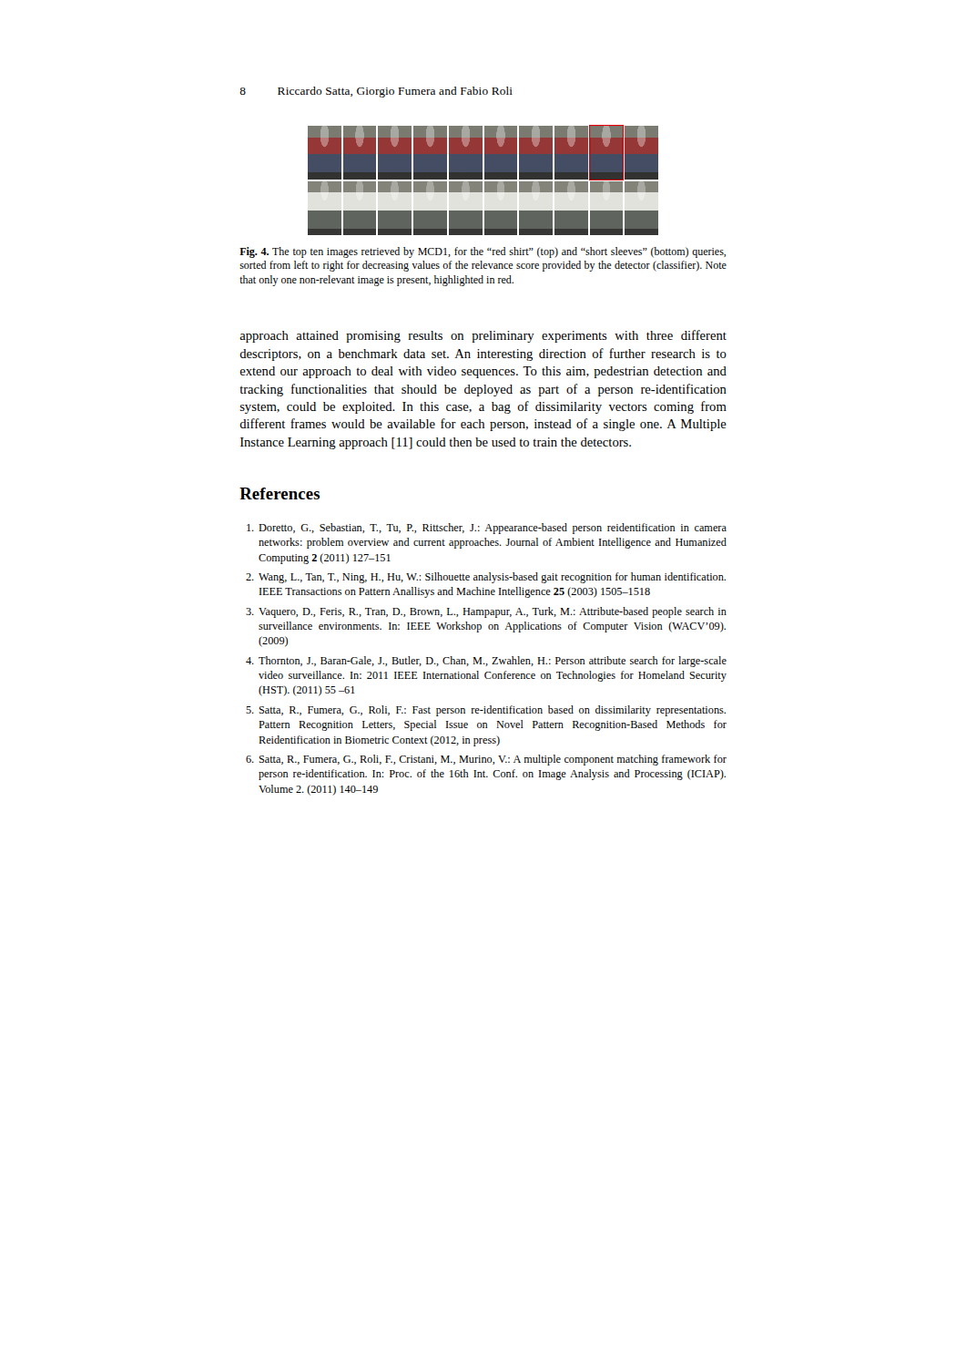8 Riccardo Satta, Giorgio Fumera and Fabio Roli
Fig. 4. The top ten images retrieved by MCD1, for the “red shirt” (top) and “short sleeves” (bottom) queries, sorted from left to right for decreasing values of the relevance score provided by the detector (classifier). Note that only one non-relevant image is present, highlighted in red.
approach attained promising results on preliminary experiments with three different descriptors, on a benchmark data set. An interesting direction of further research is to extend our approach to deal with video sequences. To this aim, pedestrian detection and tracking functionalities that should be deployed as part of a person re-identification system, could be exploited. In this case, a bag of dissimilarity vectors coming from different frames would be available for each person, instead of a single one. A Multiple Instance Learning approach [11] could then be used to train the detectors.
References
Doretto, G., Sebastian, T., Tu, P., Rittscher, J.: Appearance-based person reidentification in camera networks: problem overview and current approaches. Journal of Ambient Intelligence and Humanized Computing 2 (2011) 127–151
Wang, L., Tan, T., Ning, H., Hu, W.: Silhouette analysis-based gait recognition for human identification. IEEE Transactions on Pattern Anallisys and Machine Intelligence 25 (2003) 1505–1518
Vaquero, D., Feris, R., Tran, D., Brown, L., Hampapur, A., Turk, M.: Attribute-based people search in surveillance environments. In: IEEE Workshop on Applications of Computer Vision (WACV’09). (2009)
Thornton, J., Baran-Gale, J., Butler, D., Chan, M., Zwahlen, H.: Person attribute search for large-scale video surveillance. In: 2011 IEEE International Conference on Technologies for Homeland Security (HST). (2011) 55 –61
Satta, R., Fumera, G., Roli, F.: Fast person re-identification based on dissimilarity representations. Pattern Recognition Letters, Special Issue on Novel Pattern Recognition-Based Methods for Reidentification in Biometric Context (2012, in press)
Satta, R., Fumera, G., Roli, F., Cristani, M., Murino, V.: A multiple component matching framework for person re-identification. In: Proc. of the 16th Int. Conf. on Image Analysis and Processing (ICIAP). Volume 2. (2011) 140–149